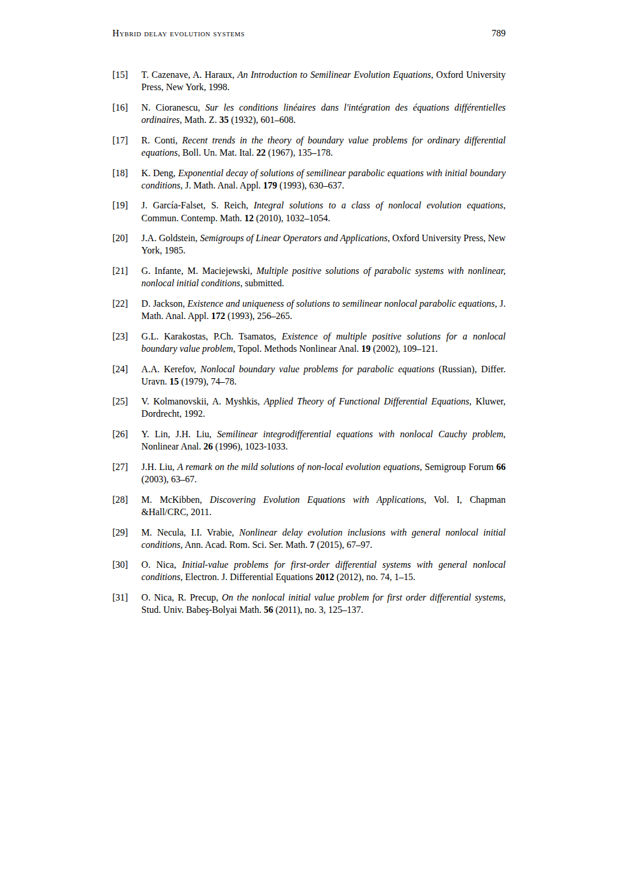Hybrid delay evolution systems 789
[15] T. Cazenave, A. Haraux, An Introduction to Semilinear Evolution Equations, Oxford University Press, New York, 1998.
[16] N. Cioranescu, Sur les conditions linéaires dans l'intégration des équations différentielles ordinaires, Math. Z. 35 (1932), 601–608.
[17] R. Conti, Recent trends in the theory of boundary value problems for ordinary differential equations, Boll. Un. Mat. Ital. 22 (1967), 135–178.
[18] K. Deng, Exponential decay of solutions of semilinear parabolic equations with initial boundary conditions, J. Math. Anal. Appl. 179 (1993), 630–637.
[19] J. García-Falset, S. Reich, Integral solutions to a class of nonlocal evolution equations, Commun. Contemp. Math. 12 (2010), 1032–1054.
[20] J.A. Goldstein, Semigroups of Linear Operators and Applications, Oxford University Press, New York, 1985.
[21] G. Infante, M. Maciejewski, Multiple positive solutions of parabolic systems with nonlinear, nonlocal initial conditions, submitted.
[22] D. Jackson, Existence and uniqueness of solutions to semilinear nonlocal parabolic equations, J. Math. Anal. Appl. 172 (1993), 256–265.
[23] G.L. Karakostas, P.Ch. Tsamatos, Existence of multiple positive solutions for a nonlocal boundary value problem, Topol. Methods Nonlinear Anal. 19 (2002), 109–121.
[24] A.A. Kerefov, Nonlocal boundary value problems for parabolic equations (Russian), Differ. Uravn. 15 (1979), 74–78.
[25] V. Kolmanovskii, A. Myshkis, Applied Theory of Functional Differential Equations, Kluwer, Dordrecht, 1992.
[26] Y. Lin, J.H. Liu, Semilinear integrodifferential equations with nonlocal Cauchy problem, Nonlinear Anal. 26 (1996), 1023-1033.
[27] J.H. Liu, A remark on the mild solutions of non-local evolution equations, Semigroup Forum 66 (2003), 63–67.
[28] M. McKibben, Discovering Evolution Equations with Applications, Vol. I, Chapman &Hall/CRC, 2011.
[29] M. Necula, I.I. Vrabie, Nonlinear delay evolution inclusions with general nonlocal initial conditions, Ann. Acad. Rom. Sci. Ser. Math. 7 (2015), 67–97.
[30] O. Nica, Initial-value problems for first-order differential systems with general nonlocal conditions, Electron. J. Differential Equations 2012 (2012), no. 74, 1–15.
[31] O. Nica, R. Precup, On the nonlocal initial value problem for first order differential systems, Stud. Univ. Babeş-Bolyai Math. 56 (2011), no. 3, 125–137.